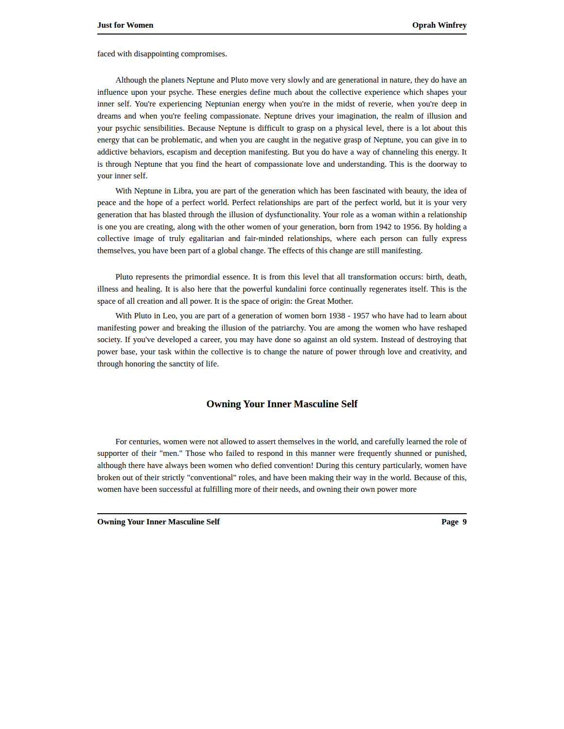Just for Women Oprah Winfrey
faced with disappointing compromises.
Although the planets Neptune and Pluto move very slowly and are generational in nature, they do have an influence upon your psyche. These energies define much about the collective experience which shapes your inner self. You're experiencing Neptunian energy when you're in the midst of reverie, when you're deep in dreams and when you're feeling compassionate. Neptune drives your imagination, the realm of illusion and your psychic sensibilities. Because Neptune is difficult to grasp on a physical level, there is a lot about this energy that can be problematic, and when you are caught in the negative grasp of Neptune, you can give in to addictive behaviors, escapism and deception manifesting. But you do have a way of channeling this energy. It is through Neptune that you find the heart of compassionate love and understanding. This is the doorway to your inner self.
With Neptune in Libra, you are part of the generation which has been fascinated with beauty, the idea of peace and the hope of a perfect world. Perfect relationships are part of the perfect world, but it is your very generation that has blasted through the illusion of dysfunctionality. Your role as a woman within a relationship is one you are creating, along with the other women of your generation, born from 1942 to 1956. By holding a collective image of truly egalitarian and fair-minded relationships, where each person can fully express themselves, you have been part of a global change. The effects of this change are still manifesting.
Pluto represents the primordial essence. It is from this level that all transformation occurs: birth, death, illness and healing. It is also here that the powerful kundalini force continually regenerates itself. This is the space of all creation and all power. It is the space of origin: the Great Mother.
With Pluto in Leo, you are part of a generation of women born 1938 - 1957 who have had to learn about manifesting power and breaking the illusion of the patriarchy. You are among the women who have reshaped society. If you've developed a career, you may have done so against an old system. Instead of destroying that power base, your task within the collective is to change the nature of power through love and creativity, and through honoring the sanctity of life.
Owning Your Inner Masculine Self
For centuries, women were not allowed to assert themselves in the world, and carefully learned the role of supporter of their "men." Those who failed to respond in this manner were frequently shunned or punished, although there have always been women who defied convention! During this century particularly, women have broken out of their strictly "conventional" roles, and have been making their way in the world. Because of this, women have been successful at fulfilling more of their needs, and owning their own power more
Owning Your Inner Masculine Self Page 9